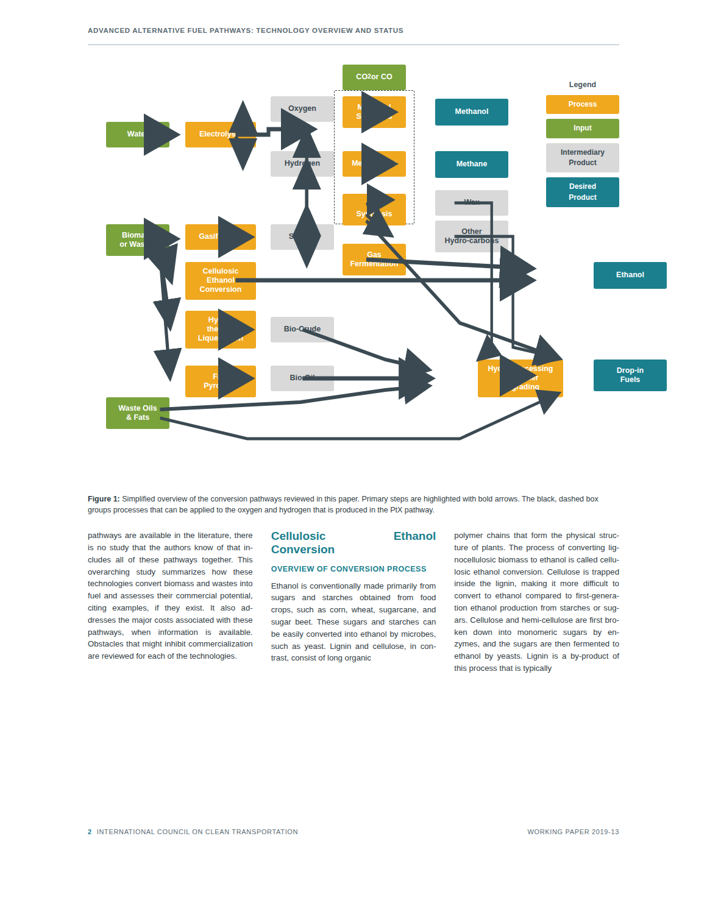Advanced Alternative Fuel Pathways: Technology Overview and Status
Legend
Process
Input
Intermediary
Product
Desired
Product
CO2 or CO
Oxygen
Methanol
Synthesis
Methanol
Water
Electrolysis
Hydrogen
Methanation
Methane
FT
Synthesis
Wax
Other
Hydro-carbons
Biomass
or Wastes
Gasification
Syngas
Gas
Fermentation
Cellulosic
Ethanol
Conversion
Ethanol
Hydro-
thermal
Liquefaction
Bio-Crude
Fast
Pyrolysis
Bio-Oil
Hydro-processing
and Other
Upgrading
Drop-in
Fuels
Waste Oils
& Fats
Figure 1: Simplified overview of the conversion pathways reviewed in this paper. Primary steps are highlighted with bold arrows. The black, dashed box groups processes that can be applied to the oxygen and hydrogen that is produced in the PtX pathway.
pathways are available in the literature, there is no study that the authors know of that includes all of these pathways together. This overarching study summarizes how these technologies convert biomass and wastes into fuel and assesses their commercial potential, citing examples, if they exist. It also addresses the major costs associated with these pathways, when information is available. Obstacles that might inhibit commercialization are reviewed for each of the technologies.
Cellulosic Ethanol Conversion
Overview of Conversion Process
Ethanol is conventionally made primarily from sugars and starches obtained from food crops, such as corn, wheat, sugarcane, and sugar beet. These sugars and starches can be easily converted into ethanol by microbes, such as yeast. Lignin and cellulose, in contrast, consist of long organic
polymer chains that form the physical structure of plants. The process of converting lignocellulosic biomass to ethanol is called cellulosic ethanol conversion. Cellulose is trapped inside the lignin, making it more difficult to convert to ethanol compared to first-generation ethanol production from starches or sugars. Cellulose and hemi-cellulose are first broken down into monomeric sugars by enzymes, and the sugars are then fermented to ethanol by yeasts. Lignin is a by-product of this process that is typically
2 International Council on Clean Transportation
Working Paper 2019-13